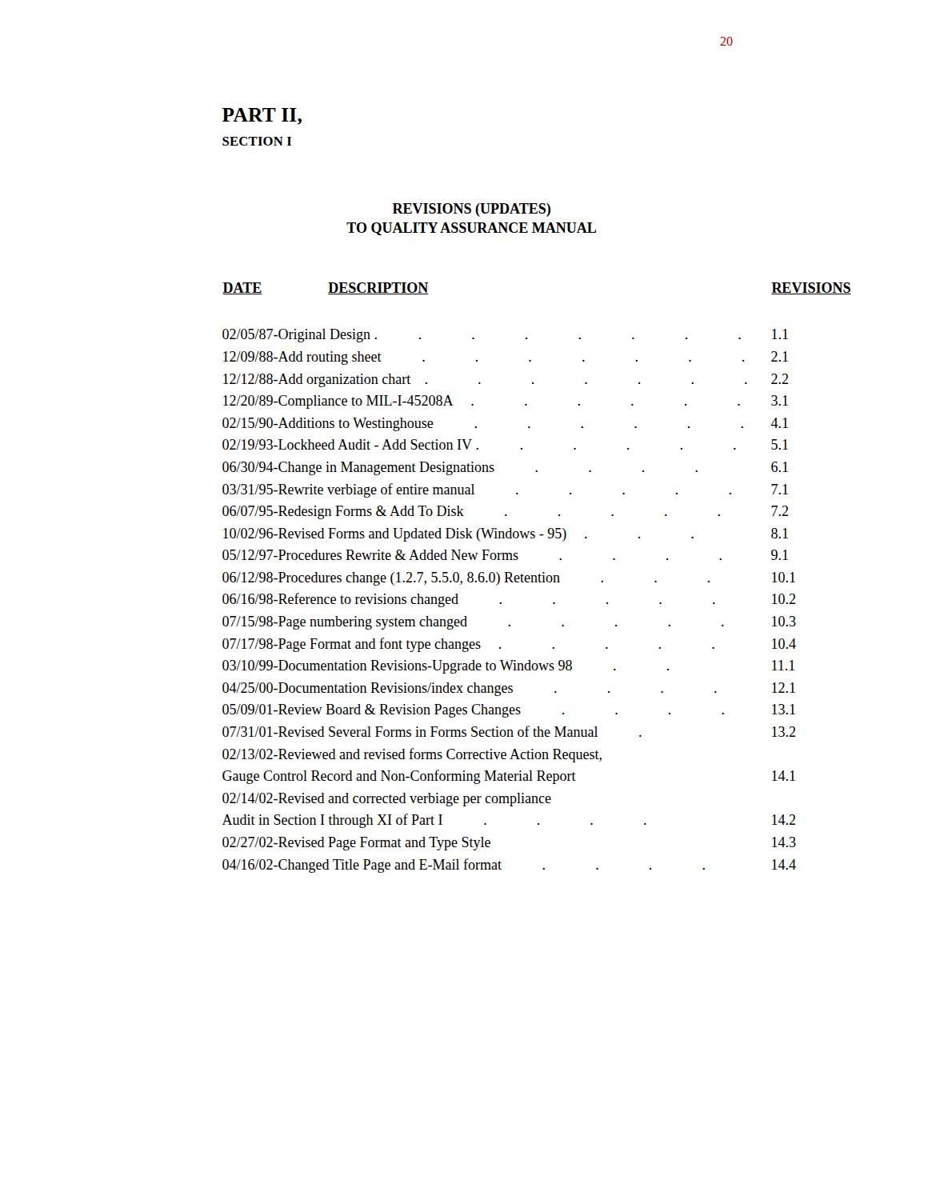20
PART II,
SECTION I
REVISIONS (UPDATES)
TO QUALITY ASSURANCE MANUAL
| DATE | DESCRIPTION | REVISIONS |
| --- | --- | --- |
| 02/05/87-Original Design . . . . . . . . | 1.1 |
| 12/09/88-Add routing sheet . . . . . . . | 2.1 |
| 12/12/88-Add organization chart . . . . . . . | 2.2 |
| 12/20/89-Compliance to MIL-I-45208A . . . . . . | 3.1 |
| 02/15/90-Additions to Westinghouse . . . . . . | 4.1 |
| 02/19/93-Lockheed Audit - Add Section IV . . . . . . | 5.1 |
| 06/30/94-Change in Management Designations . . . . | 6.1 |
| 03/31/95-Rewrite verbiage of entire manual . . . . . | 7.1 |
| 06/07/95-Redesign Forms & Add To Disk . . . . . | 7.2 |
| 10/02/96-Revised Forms and Updated Disk (Windows - 95) . . . | 8.1 |
| 05/12/97-Procedures Rewrite & Added New Forms . . . . | 9.1 |
| 06/12/98-Procedures change (1.2.7, 5.5.0, 8.6.0) Retention . . . | 10.1 |
| 06/16/98-Reference to revisions changed . . . . . | 10.2 |
| 07/15/98-Page numbering system changed . . . . . | 10.3 |
| 07/17/98-Page Format and font type changes . . . . . | 10.4 |
| 03/10/99-Documentation Revisions-Upgrade to Windows 98 . . | 11.1 |
| 04/25/00-Documentation Revisions/index changes . . . . | 12.1 |
| 05/09/01-Review Board & Revision Pages Changes . . . . | 13.1 |
| 07/31/01-Revised Several Forms in Forms Section of the Manual . | 13.2 |
| 02/13/02-Reviewed and revised forms Corrective Action Request, |
| Gauge Control Record and Non-Conforming Material Report | 14.1 |
| 02/14/02-Revised and corrected verbiage per compliance |
| Audit in Section I through XI of Part I . . . . | 14.2 |
| 02/27/02-Revised Page Format and Type Style | 14.3 |
| 04/16/02-Changed Title Page and E-Mail format . . . . | 14.4 |